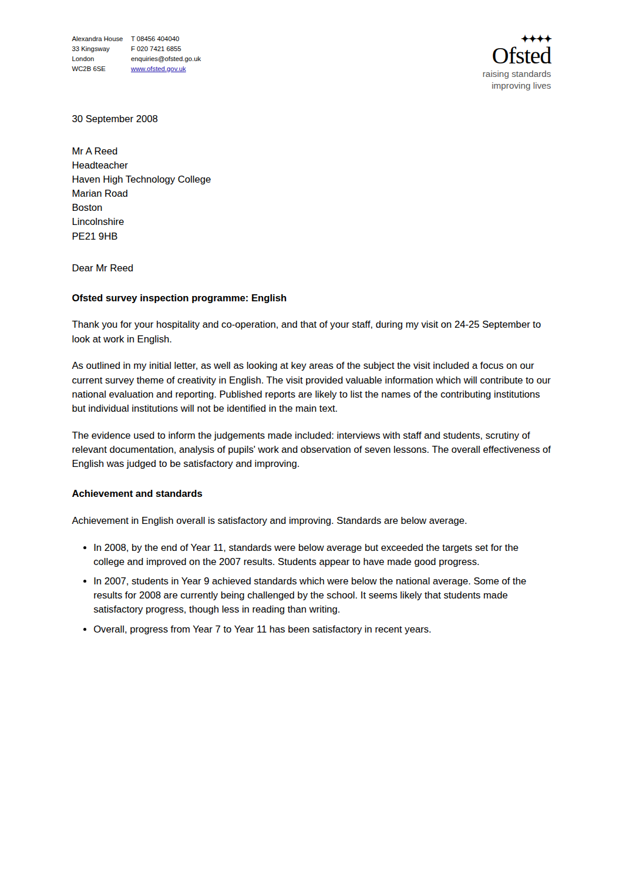Alexandra House 33 Kingsway London WC2B 6SE
T 08456 404040 F 020 7421 6855 enquiries@ofsted.go.uk www.ofsted.gov.uk
✦✦✦✦
Ofsted
raising standards
improving lives
30 September 2008
Mr A Reed
Headteacher
Haven High Technology College
Marian Road
Boston
Lincolnshire
PE21 9HB
Dear Mr Reed
Ofsted survey inspection programme: English
Thank you for your hospitality and co-operation, and that of your staff, during my visit on 24-25 September to look at work in English.
As outlined in my initial letter, as well as looking at key areas of the subject the visit included a focus on our current survey theme of creativity in English. The visit provided valuable information which will contribute to our national evaluation and reporting. Published reports are likely to list the names of the contributing institutions but individual institutions will not be identified in the main text.
The evidence used to inform the judgements made included: interviews with staff and students, scrutiny of relevant documentation, analysis of pupils' work and observation of seven lessons. The overall effectiveness of English was judged to be satisfactory and improving.
Achievement and standards
Achievement in English overall is satisfactory and improving. Standards are below average.
In 2008, by the end of Year 11, standards were below average but exceeded the targets set for the college and improved on the 2007 results. Students appear to have made good progress.
In 2007, students in Year 9 achieved standards which were below the national average. Some of the results for 2008 are currently being challenged by the school. It seems likely that students made satisfactory progress, though less in reading than writing.
Overall, progress from Year 7 to Year 11 has been satisfactory in recent years.